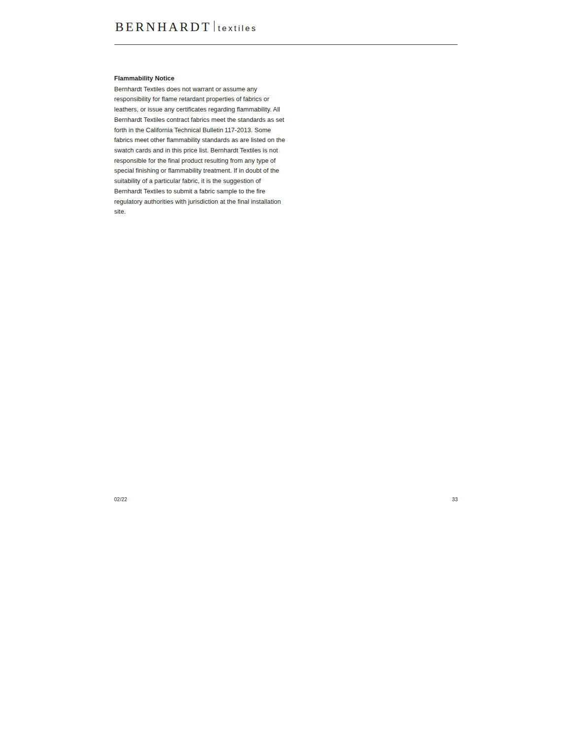BERNHARDT textiles
Flammability Notice
Bernhardt Textiles does not warrant or assume any responsibility for flame retardant properties of fabrics or leathers, or issue any certificates regarding flammability. All Bernhardt Textiles contract fabrics meet the standards as set forth in the California Technical Bulletin 117-2013. Some fabrics meet other flammability standards as are listed on the swatch cards and in this price list. Bernhardt Textiles is not responsible for the final product resulting from any type of special finishing or flammability treatment. If in doubt of the suitability of a particular fabric, it is the suggestion of Bernhardt Textiles to submit a fabric sample to the fire regulatory authorities with jurisdiction at the final installation site.
02/22 33